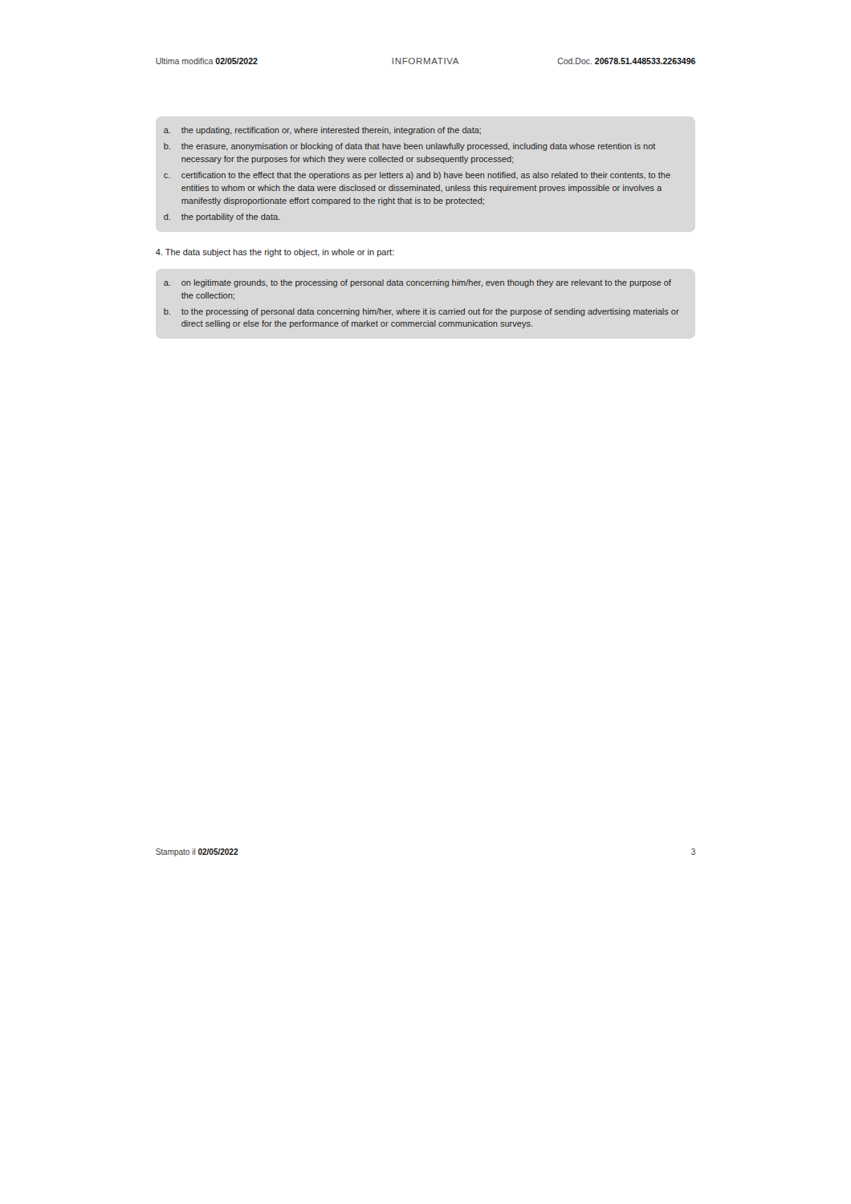Ultima modifica 02/05/2022
INFORMATIVA
Cod.Doc. 20678.51.448533.2263496
a. the updating, rectification or, where interested therein, integration of the data;
b. the erasure, anonymisation or blocking of data that have been unlawfully processed, including data whose retention is not necessary for the purposes for which they were collected or subsequently processed;
c. certification to the effect that the operations as per letters a) and b) have been notified, as also related to their contents, to the entities to whom or which the data were disclosed or disseminated, unless this requirement proves impossible or involves a manifestly disproportionate effort compared to the right that is to be protected;
d. the portability of the data.
4. The data subject has the right to object, in whole or in part:
a. on legitimate grounds, to the processing of personal data concerning him/her, even though they are relevant to the purpose of the collection;
b. to the processing of personal data concerning him/her, where it is carried out for the purpose of sending advertising materials or direct selling or else for the performance of market or commercial communication surveys.
Stampato il 02/05/2022
3